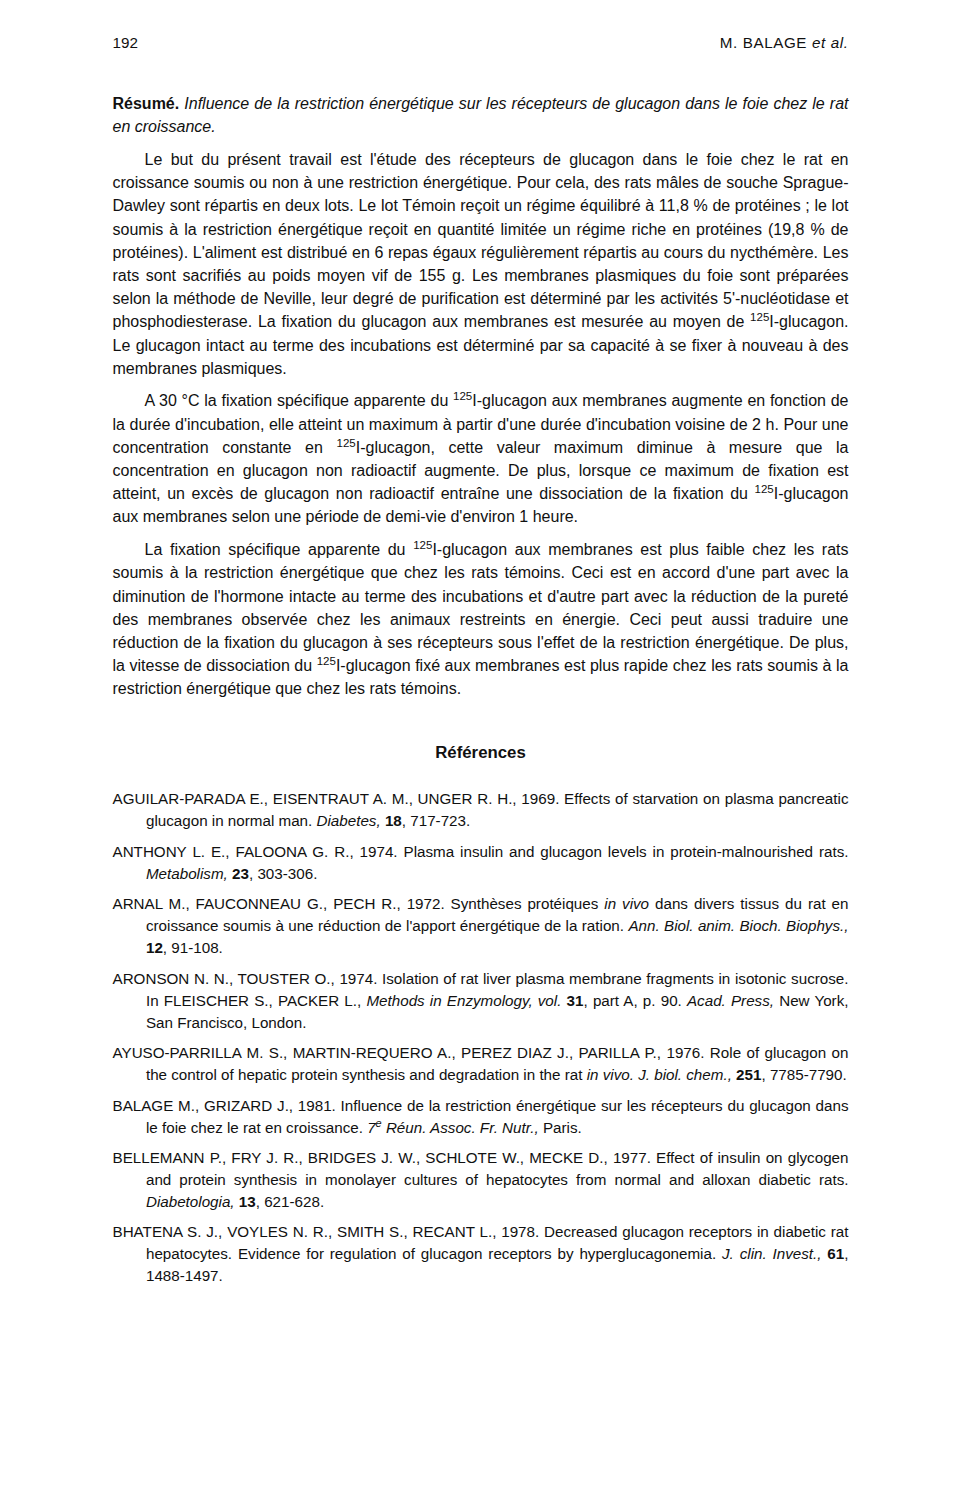192 M. BALAGE et al.
Résumé. Influence de la restriction énergétique sur les récepteurs de glucagon dans le foie chez le rat en croissance.
Le but du présent travail est l'étude des récepteurs de glucagon dans le foie chez le rat en croissance soumis ou non à une restriction énergétique. Pour cela, des rats mâles de souche Sprague-Dawley sont répartis en deux lots. Le lot Témoin reçoit un régime équilibré à 11,8 % de protéines ; le lot soumis à la restriction énergétique reçoit en quantité limitée un régime riche en protéines (19,8 % de protéines). L'aliment est distribué en 6 repas égaux régulièrement répartis au cours du nycthémère. Les rats sont sacrifiés au poids moyen vif de 155 g. Les membranes plasmiques du foie sont préparées selon la méthode de Neville, leur degré de purification est déterminé par les activités 5'-nucléotidase et phosphodiesterase. La fixation du glucagon aux membranes est mesurée au moyen de 125I-glucagon. Le glucagon intact au terme des incubations est déterminé par sa capacité à se fixer à nouveau à des membranes plasmiques.
A 30 °C la fixation spécifique apparente du 125I-glucagon aux membranes augmente en fonction de la durée d'incubation, elle atteint un maximum à partir d'une durée d'incubation voisine de 2 h. Pour une concentration constante en 125I-glucagon, cette valeur maximum diminue à mesure que la concentration en glucagon non radioactif augmente. De plus, lorsque ce maximum de fixation est atteint, un excès de glucagon non radioactif entraîne une dissociation de la fixation du 125I-glucagon aux membranes selon une période de demi-vie d'environ 1 heure.
La fixation spécifique apparente du 125I-glucagon aux membranes est plus faible chez les rats soumis à la restriction énergétique que chez les rats témoins. Ceci est en accord d'une part avec la diminution de l'hormone intacte au terme des incubations et d'autre part avec la réduction de la pureté des membranes observée chez les animaux restreints en énergie. Ceci peut aussi traduire une réduction de la fixation du glucagon à ses récepteurs sous l'effet de la restriction énergétique. De plus, la vitesse de dissociation du 125I-glucagon fixé aux membranes est plus rapide chez les rats soumis à la restriction énergétique que chez les rats témoins.
Références
AGUILAR-PARADA E., EISENTRAUT A. M., UNGER R. H., 1969. Effects of starvation on plasma pancreatic glucagon in normal man. Diabetes, 18, 717-723.
ANTHONY L. E., FALOONA G. R., 1974. Plasma insulin and glucagon levels in protein-malnourished rats. Metabolism, 23, 303-306.
ARNAL M., FAUCONNEAU G., PECH R., 1972. Synthèses protéiques in vivo dans divers tissus du rat en croissance soumis à une réduction de l'apport énergétique de la ration. Ann. Biol. anim. Bioch. Biophys., 12, 91-108.
ARONSON N. N., TOUSTER O., 1974. Isolation of rat liver plasma membrane fragments in isotonic sucrose. In FLEISCHER S., PACKER L., Methods in Enzymology, vol. 31, part A, p. 90. Acad. Press, New York, San Francisco, London.
AYUSO-PARRILLA M. S., MARTIN-REQUERO A., PEREZ DIAZ J., PARILLA P., 1976. Role of glucagon on the control of hepatic protein synthesis and degradation in the rat in vivo. J. biol. chem., 251, 7785-7790.
BALAGE M., GRIZARD J., 1981. Influence de la restriction énergétique sur les récepteurs du glucagon dans le foie chez le rat en croissance. 7e Réun. Assoc. Fr. Nutr., Paris.
BELLEMANN P., FRY J. R., BRIDGES J. W., SCHLOTE W., MECKE D., 1977. Effect of insulin on glycogen and protein synthesis in monolayer cultures of hepatocytes from normal and alloxan diabetic rats. Diabetologia, 13, 621-628.
BHATENA S. J., VOYLES N. R., SMITH S., RECANT L., 1978. Decreased glucagon receptors in diabetic rat hepatocytes. Evidence for regulation of glucagon receptors by hyperglucagonemia. J. clin. Invest., 61, 1488-1497.